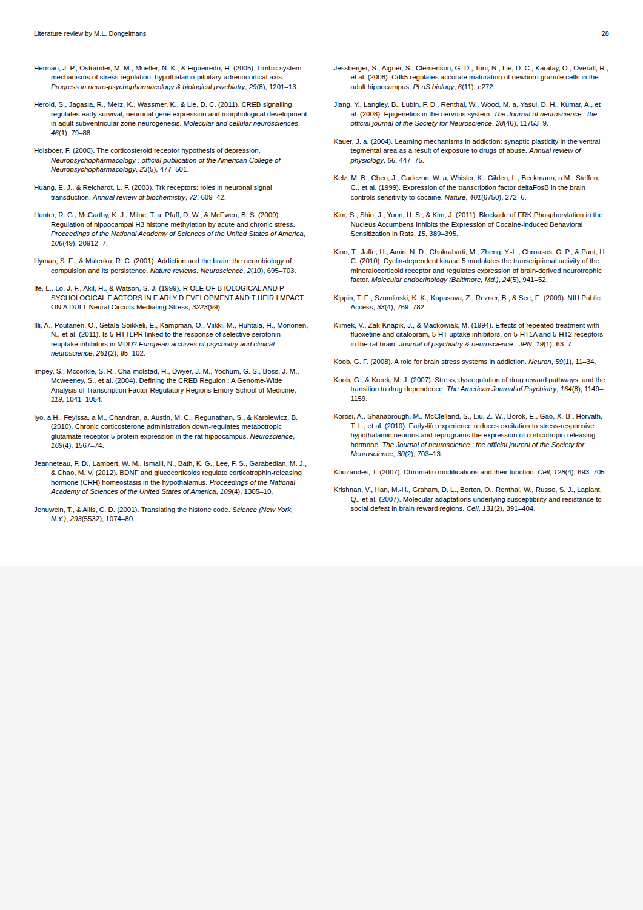Literature review by M.L. Dongelmans 28
Herman, J. P., Ostrander, M. M., Mueller, N. K., & Figueiredo, H. (2005). Limbic system mechanisms of stress regulation: hypothalamo-pituitary-adrenocortical axis. Progress in neuro-psychopharmacology & biological psychiatry, 29(8), 1201–13.
Herold, S., Jagasia, R., Merz, K., Wassmer, K., & Lie, D. C. (2011). CREB signalling regulates early survival, neuronal gene expression and morphological development in adult subventricular zone neurogenesis. Molecular and cellular neurosciences, 46(1), 79–88.
Holsboer, F. (2000). The corticosteroid receptor hypothesis of depression. Neuropsychopharmacology : official publication of the American College of Neuropsychopharmacology, 23(5), 477–501.
Huang, E. J., & Reichardt, L. F. (2003). Trk receptors: roles in neuronal signal transduction. Annual review of biochemistry, 72, 609–42.
Hunter, R. G., McCarthy, K. J., Milne, T. a, Pfaff, D. W., & McEwen, B. S. (2009). Regulation of hippocampal H3 histone methylation by acute and chronic stress. Proceedings of the National Academy of Sciences of the United States of America, 106(49), 20912–7.
Hyman, S. E., & Malenka, R. C. (2001). Addiction and the brain: the neurobiology of compulsion and its persistence. Nature reviews. Neuroscience, 2(10), 695–703.
Ife, L., Lo, J. F., Akil, H., & Watson, S. J. (1999). R OLE OF B IOLOGICAL AND P SYCHOLOGICAL F ACTORS IN E ARLY D EVELOPMENT AND T HEIR I MPACT ON A DULT Neural Circuits Mediating Stress, 3223(99).
Illi, A., Poutanen, O., Setälä-Soikkeli, E., Kampman, O., Viikki, M., Huhtala, H., Mononen, N., et al. (2011). Is 5-HTTLPR linked to the response of selective serotonin reuptake inhibitors in MDD? European archives of psychiatry and clinical neuroscience, 261(2), 95–102.
Impey, S., Mccorkle, S. R., Cha-molstad, H., Dwyer, J. M., Yochum, G. S., Boss, J. M., Mcweeney, S., et al. (2004). Defining the CREB Regulon : A Genome-Wide Analysis of Transcription Factor Regulatory Regions Emory School of Medicine, 119, 1041–1054.
Iyo, a H., Feyissa, a M., Chandran, a, Austin, M. C., Regunathan, S., & Karolewicz, B. (2010). Chronic corticosterone administration down-regulates metabotropic glutamate receptor 5 protein expression in the rat hippocampus. Neuroscience, 169(4), 1567–74.
Jeanneteau, F. D., Lambert, W. M., Ismaili, N., Bath, K. G., Lee, F. S., Garabedian, M. J., & Chao, M. V. (2012). BDNF and glucocorticoids regulate corticotrophin-releasing hormone (CRH) homeostasis in the hypothalamus. Proceedings of the National Academy of Sciences of the United States of America, 109(4), 1305–10.
Jenuwein, T., & Allis, C. D. (2001). Translating the histone code. Science (New York, N.Y.), 293(5532), 1074–80.
Jessberger, S., Aigner, S., Clemenson, G. D., Toni, N., Lie, D. C., Karalay, O., Overall, R., et al. (2008). Cdk5 regulates accurate maturation of newborn granule cells in the adult hippocampus. PLoS biology, 6(11), e272.
Jiang, Y., Langley, B., Lubin, F. D., Renthal, W., Wood, M. a, Yasui, D. H., Kumar, A., et al. (2008). Epigenetics in the nervous system. The Journal of neuroscience : the official journal of the Society for Neuroscience, 28(46), 11753–9.
Kauer, J. a. (2004). Learning mechanisms in addiction: synaptic plasticity in the ventral tegmental area as a result of exposure to drugs of abuse. Annual review of physiology, 66, 447–75.
Kelz, M. B., Chen, J., Carlezon, W. a, Whisler, K., Gilden, L., Beckmann, a M., Steffen, C., et al. (1999). Expression of the transcription factor deltaFosB in the brain controls sensitivity to cocaine. Nature, 401(6750), 272–6.
Kim, S., Shin, J., Yoon, H. S., & Kim, J. (2011). Blockade of ERK Phosphorylation in the Nucleus Accumbens Inhibits the Expression of Cocaine-induced Behavioral Sensitization in Rats, 15, 389–395.
Kino, T., Jaffe, H., Amin, N. D., Chakrabarti, M., Zheng, Y.-L., Chrousos, G. P., & Pant, H. C. (2010). Cyclin-dependent kinase 5 modulates the transcriptional activity of the mineralocorticoid receptor and regulates expression of brain-derived neurotrophic factor. Molecular endocrinology (Baltimore, Md.), 24(5), 941–52.
Kippin, T. E., Szumlinski, K. K., Kapasova, Z., Rezner, B., & See, E. (2009). NIH Public Access, 33(4), 769–782.
Klimek, V., Zak-Knapik, J., & Mackowiak, M. (1994). Effects of repeated treatment with fluoxetine and citalopram, 5-HT uptake inhibitors, on 5-HT1A and 5-HT2 receptors in the rat brain. Journal of psychiatry & neuroscience : JPN, 19(1), 63–7.
Koob, G. F. (2008). A role for brain stress systems in addiction. Neuron, 59(1), 11–34.
Koob, G., & Kreek, M. J. (2007). Stress, dysregulation of drug reward pathways, and the transition to drug dependence. The American Journal of Psychiatry, 164(8), 1149–1159.
Korosi, A., Shanabrough, M., McClelland, S., Liu, Z.-W., Borok, E., Gao, X.-B., Horvath, T. L., et al. (2010). Early-life experience reduces excitation to stress-responsive hypothalamic neurons and reprograms the expression of corticotropin-releasing hormone. The Journal of neuroscience : the official journal of the Society for Neuroscience, 30(2), 703–13.
Kouzarides, T. (2007). Chromatin modifications and their function. Cell, 128(4), 693–705.
Krishnan, V., Han, M.-H., Graham, D. L., Berton, O., Renthal, W., Russo, S. J., Laplant, Q., et al. (2007). Molecular adaptations underlying susceptibility and resistance to social defeat in brain reward regions. Cell, 131(2), 391–404.